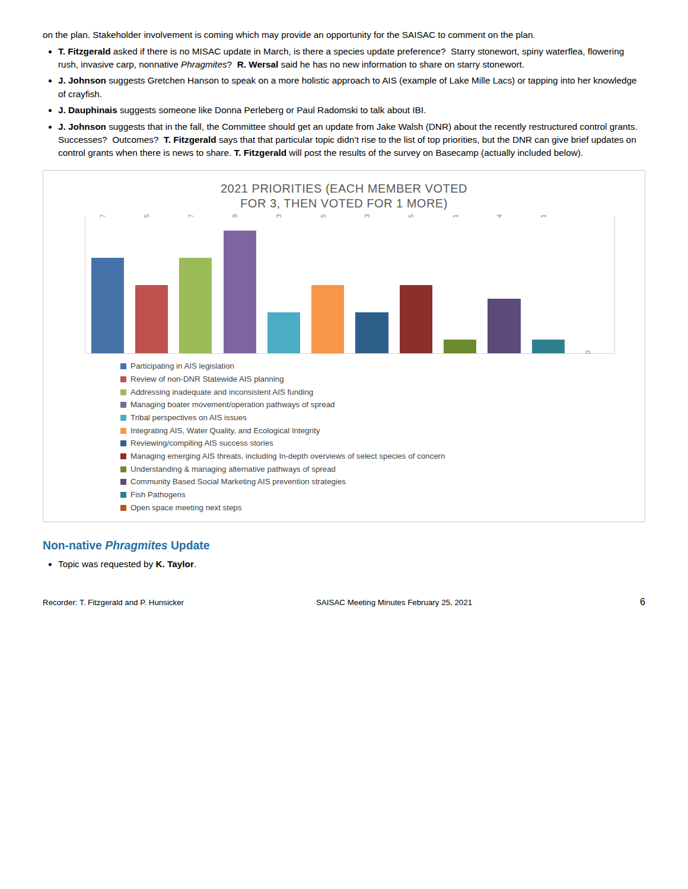on the plan. Stakeholder involvement is coming which may provide an opportunity for the SAISAC to comment on the plan.
T. Fitzgerald asked if there is no MISAC update in March, is there a species update preference? Starry stonewort, spiny waterflea, flowering rush, invasive carp, nonnative Phragmites? R. Wersal said he has no new information to share on starry stonewort.
J. Johnson suggests Gretchen Hanson to speak on a more holistic approach to AIS (example of Lake Mille Lacs) or tapping into her knowledge of crayfish.
J. Dauphinais suggests someone like Donna Perleberg or Paul Radomski to talk about IBI.
J. Johnson suggests that in the fall, the Committee should get an update from Jake Walsh (DNR) about the recently restructured control grants. Successes? Outcomes? T. Fitzgerald says that that particular topic didn’t rise to the list of top priorities, but the DNR can give brief updates on control grants when there is news to share. T. Fitzgerald will post the results of the survey on Basecamp (actually included below).
2021 PRIORITIES (EACH MEMBER VOTED
FOR 3, THEN VOTED FOR 1 MORE)
7
5
7
9
3
5
3
5
1
4
1
0
Participating in AIS legislation
Review of non-DNR Statewide AIS planning
Addressing inadequate and inconsistent AIS funding
Managing boater movement/operation pathways of spread
Tribal perspectives on AIS issues
Integrating AIS, Water Quality, and Ecological Integrity
Reviewing/compiling AIS success stories
Managing emerging AIS threats, including In-depth overviews of select species of concern
Understanding & managing alternative pathways of spread
Community Based Social Marketing AIS prevention strategies
Fish Pathogens
Open space meeting next steps
Non-native Phragmites Update
Topic was requested by K. Taylor.
Recorder: T. Fitzgerald and P. Hunsicker SAISAC Meeting Minutes February 25, 2021 6